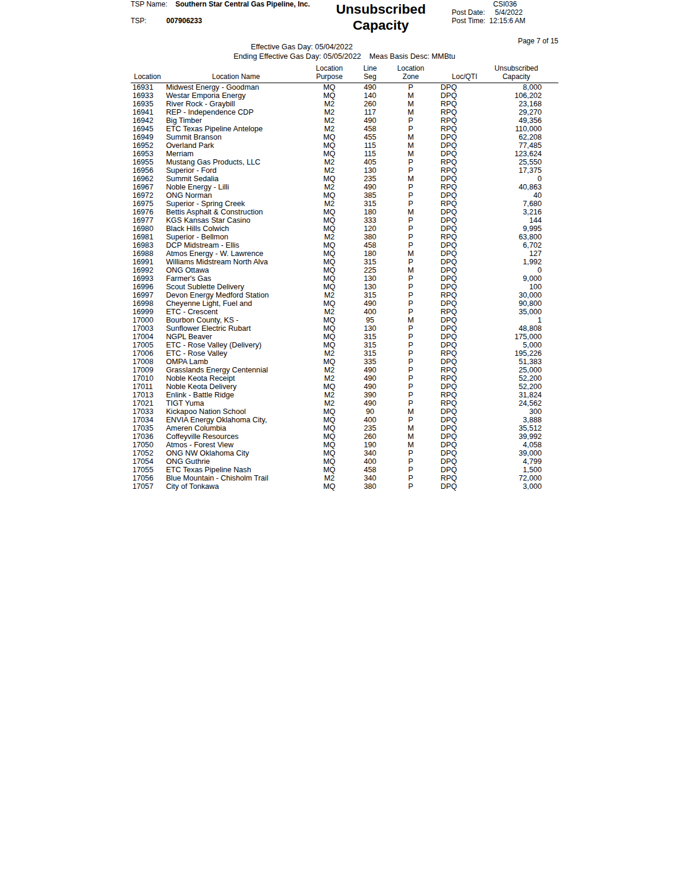| TSP Name: Southern Star Central Gas Pipeline, Inc. TSP: 007906233 | Unsubscribed Capacity | CSI036 Post Date: 5/4/2022 Post Time: 12:15:6 AM |
| Effective Gas Day: 05/04/2022 | Page 7 of 15 |
Ending Effective Gas Day: 05/05/2022 Meas Basis Desc: MMBtu
| Location | Location Name | Location Purpose | Line Seg | Location Zone | Loc/QTI | Unsubscribed Capacity |
| --- | --- | --- | --- | --- | --- | --- |
| 16931 | Midwest Energy - Goodman | MQ | 490 | P | DPQ | 8,000 |
| 16933 | Westar Emporia Energy | MQ | 140 | M | DPQ | 106,202 |
| 16935 | River Rock - Graybill | M2 | 260 | M | RPQ | 23,168 |
| 16941 | REP - Independence CDP | M2 | 117 | M | RPQ | 29,270 |
| 16942 | Big Timber | M2 | 490 | P | RPQ | 49,356 |
| 16945 | ETC Texas Pipeline Antelope | M2 | 458 | P | RPQ | 110,000 |
| 16949 | Summit Branson | MQ | 455 | M | DPQ | 62,208 |
| 16952 | Overland Park | MQ | 115 | M | DPQ | 77,485 |
| 16953 | Merriam | MQ | 115 | M | DPQ | 123,624 |
| 16955 | Mustang Gas Products, LLC | M2 | 405 | P | RPQ | 25,550 |
| 16956 | Superior - Ford | M2 | 130 | P | RPQ | 17,375 |
| 16962 | Summit Sedalia | MQ | 235 | M | DPQ | 0 |
| 16967 | Noble Energy - Lilli | M2 | 490 | P | RPQ | 40,863 |
| 16972 | ONG Norman | MQ | 385 | P | DPQ | 40 |
| 16975 | Superior - Spring Creek | M2 | 315 | P | RPQ | 7,680 |
| 16976 | Bettis Asphalt & Construction | MQ | 180 | M | DPQ | 3,216 |
| 16977 | KGS Kansas Star Casino | MQ | 333 | P | DPQ | 144 |
| 16980 | Black Hills Colwich | MQ | 120 | P | DPQ | 9,995 |
| 16981 | Superior - Bellmon | M2 | 380 | P | RPQ | 63,800 |
| 16983 | DCP Midstream - Ellis | MQ | 458 | P | DPQ | 6,702 |
| 16988 | Atmos Energy - W. Lawrence | MQ | 180 | M | DPQ | 127 |
| 16991 | Williams Midstream North Alva | MQ | 315 | P | DPQ | 1,992 |
| 16992 | ONG Ottawa | MQ | 225 | M | DPQ | 0 |
| 16993 | Farmer's Gas | MQ | 130 | P | DPQ | 9,000 |
| 16996 | Scout Sublette Delivery | MQ | 130 | P | DPQ | 100 |
| 16997 | Devon Energy Medford Station | M2 | 315 | P | RPQ | 30,000 |
| 16998 | Cheyenne Light, Fuel and | MQ | 490 | P | DPQ | 90,800 |
| 16999 | ETC - Crescent | M2 | 400 | P | RPQ | 35,000 |
| 17000 | Bourbon County, KS - | MQ | 95 | M | DPQ | 1 |
| 17003 | Sunflower Electric Rubart | MQ | 130 | P | DPQ | 48,808 |
| 17004 | NGPL Beaver | MQ | 315 | P | DPQ | 175,000 |
| 17005 | ETC - Rose Valley (Delivery) | MQ | 315 | P | DPQ | 5,000 |
| 17006 | ETC - Rose Valley | M2 | 315 | P | RPQ | 195,226 |
| 17008 | OMPA Lamb | MQ | 335 | P | DPQ | 51,383 |
| 17009 | Grasslands Energy Centennial | M2 | 490 | P | RPQ | 25,000 |
| 17010 | Noble Keota Receipt | M2 | 490 | P | RPQ | 52,200 |
| 17011 | Noble Keota Delivery | MQ | 490 | P | DPQ | 52,200 |
| 17013 | Enlink - Battle Ridge | M2 | 390 | P | RPQ | 31,824 |
| 17021 | TIGT Yuma | M2 | 490 | P | RPQ | 24,562 |
| 17033 | Kickapoo Nation School | MQ | 90 | M | DPQ | 300 |
| 17034 | ENVIA Energy Oklahoma City, | MQ | 400 | P | DPQ | 3,888 |
| 17035 | Ameren Columbia | MQ | 235 | M | DPQ | 35,512 |
| 17036 | Coffeyville Resources | MQ | 260 | M | DPQ | 39,992 |
| 17050 | Atmos - Forest View | MQ | 190 | M | DPQ | 4,058 |
| 17052 | ONG NW Oklahoma City | MQ | 340 | P | DPQ | 39,000 |
| 17054 | ONG Guthrie | MQ | 400 | P | DPQ | 4,799 |
| 17055 | ETC Texas Pipeline Nash | MQ | 458 | P | DPQ | 1,500 |
| 17056 | Blue Mountain - Chisholm Trail | M2 | 340 | P | RPQ | 72,000 |
| 17057 | City of Tonkawa | MQ | 380 | P | DPQ | 3,000 |